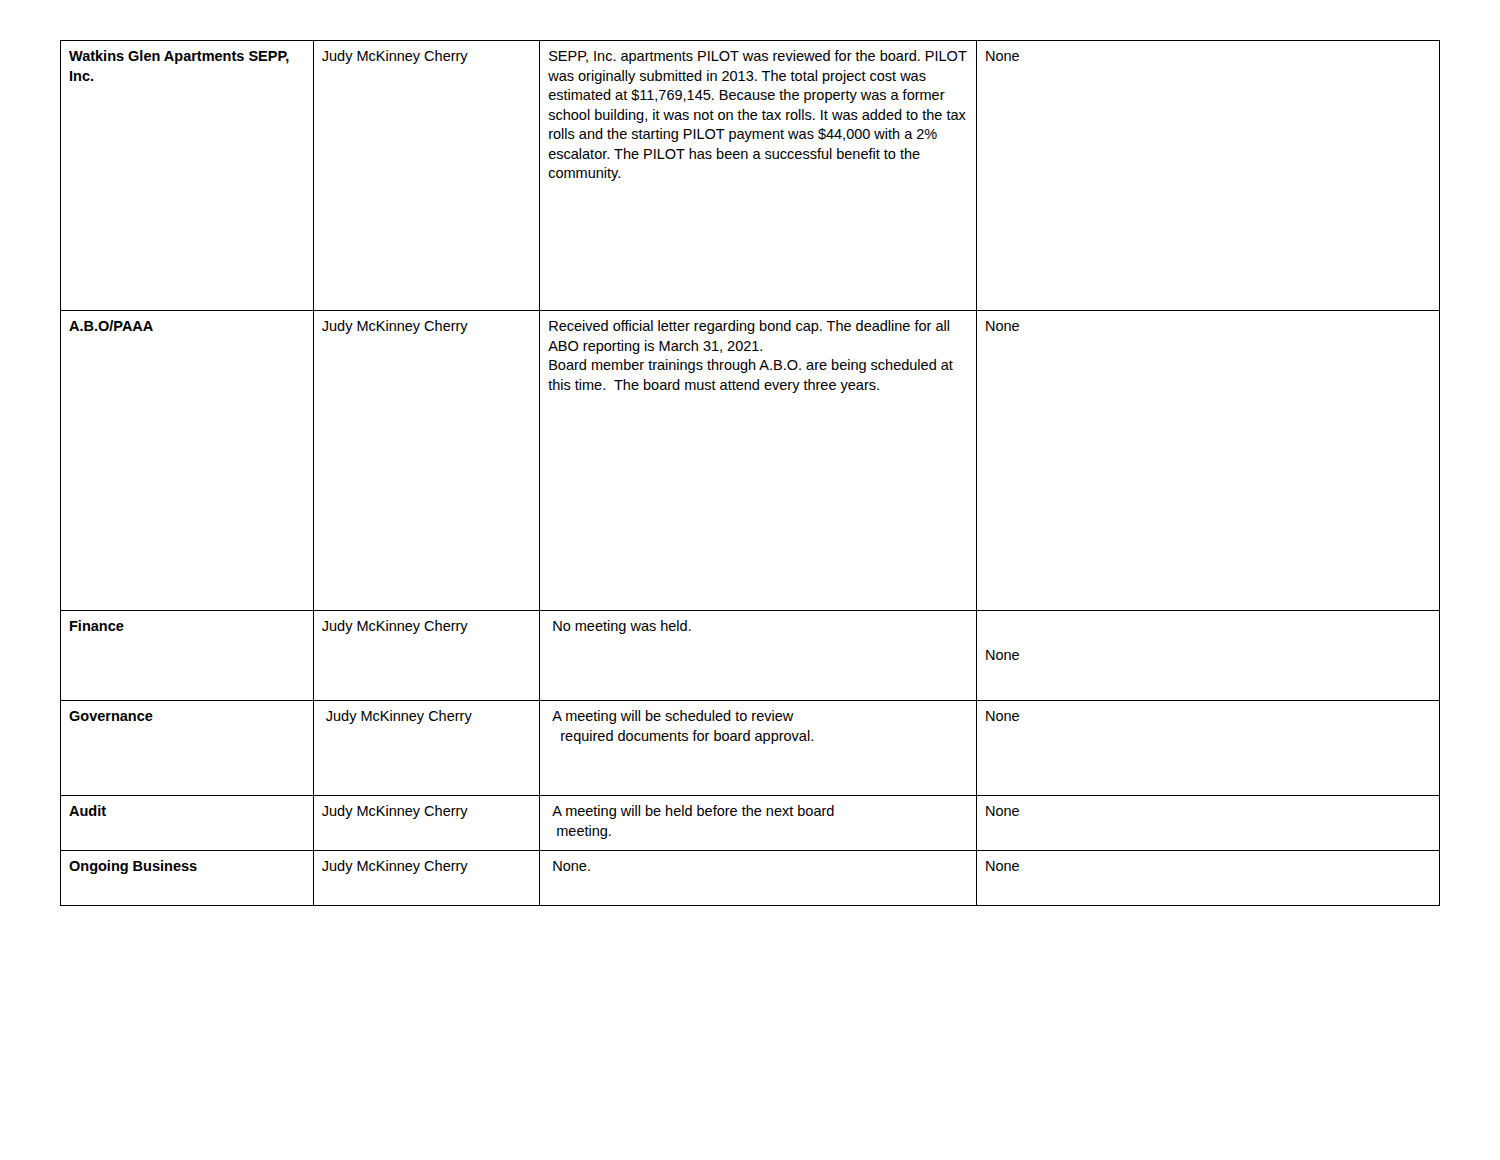| Watkins Glen Apartments SEPP, Inc. | Judy McKinney Cherry | SEPP, Inc. apartments PILOT was reviewed for the board. PILOT was originally submitted in 2013. The total project cost was estimated at $11,769,145. Because the property was a former school building, it was not on the tax rolls. It was added to the tax rolls and the starting PILOT payment was $44,000 with a 2% escalator. The PILOT has been a successful benefit to the community. | None |
| A.B.O/PAAA | Judy McKinney Cherry | Received official letter regarding bond cap. The deadline for all ABO reporting is March 31, 2021. Board member trainings through A.B.O. are being scheduled at this time. The board must attend every three years. | None |
| Finance | Judy McKinney Cherry | No meeting was held. | None |
| Governance | Judy McKinney Cherry | A meeting will be scheduled to review required documents for board approval. | None |
| Audit | Judy McKinney Cherry | A meeting will be held before the next board meeting. | None |
| Ongoing Business | Judy McKinney Cherry | None. | None |